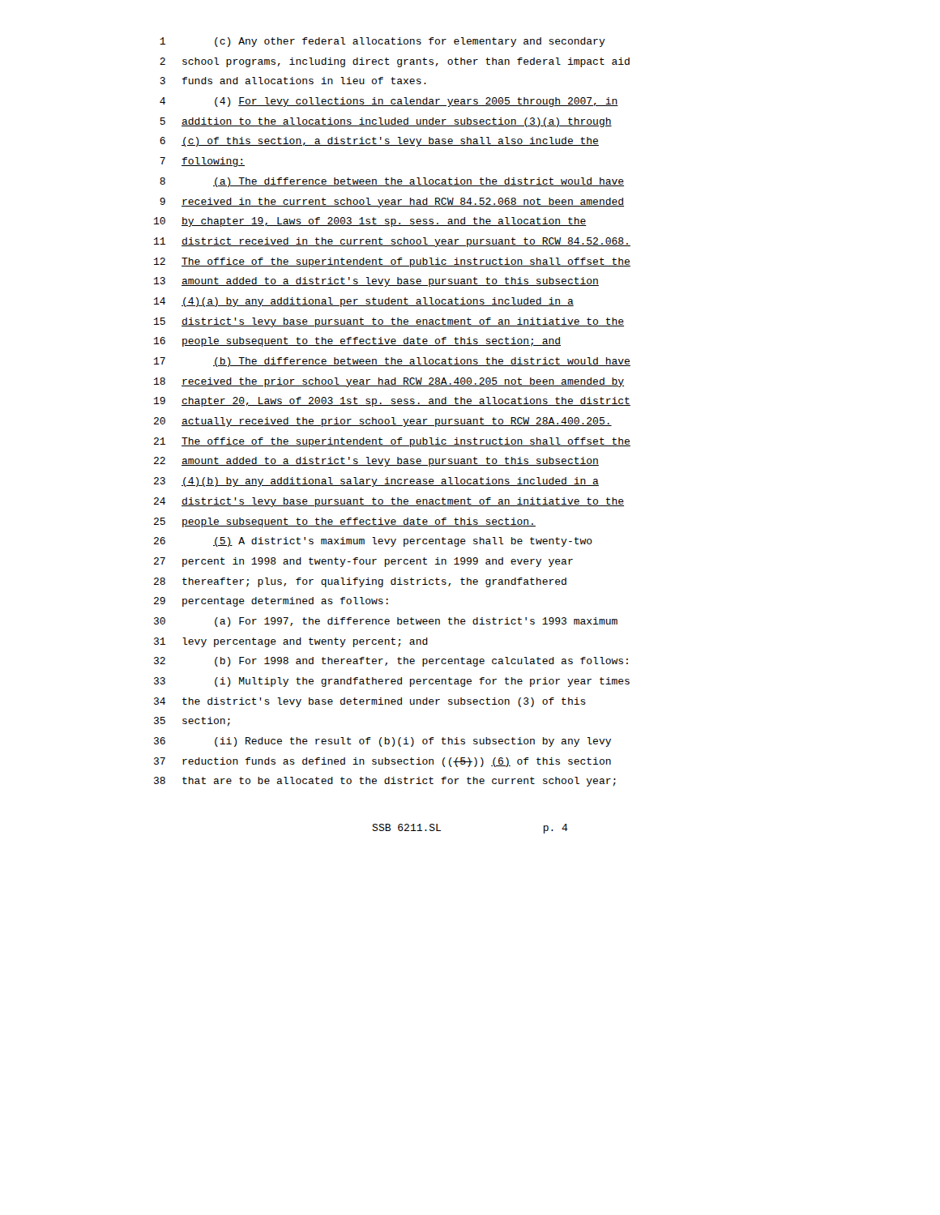1 (c) Any other federal allocations for elementary and secondary
2 school programs, including direct grants, other than federal impact aid
3 funds and allocations in lieu of taxes.
4 (4) For levy collections in calendar years 2005 through 2007, in
5 addition to the allocations included under subsection (3)(a) through
6(c) of this section, a district's levy base shall also include the
7 following:
8 (a) The difference between the allocation the district would have
9 received in the current school year had RCW 84.52.068 not been amended
10 by chapter 19, Laws of 2003 1st sp. sess. and the allocation the
11 district received in the current school year pursuant to RCW 84.52.068.
12 The office of the superintendent of public instruction shall offset the
13 amount added to a district's levy base pursuant to this subsection
14(4)(a) by any additional per student allocations included in a
15 district's levy base pursuant to the enactment of an initiative to the
16 people subsequent to the effective date of this section; and
17 (b) The difference between the allocations the district would have
18 received the prior school year had RCW 28A.400.205 not been amended by
19 chapter 20, Laws of 2003 1st sp. sess. and the allocations the district
20 actually received the prior school year pursuant to RCW 28A.400.205.
21 The office of the superintendent of public instruction shall offset the
22 amount added to a district's levy base pursuant to this subsection
23(4)(b) by any additional salary increase allocations included in a
24 district's levy base pursuant to the enactment of an initiative to the
25 people subsequent to the effective date of this section.
26 (5) A district's maximum levy percentage shall be twenty-two
27 percent in 1998 and twenty-four percent in 1999 and every year
28 thereafter; plus, for qualifying districts, the grandfathered
29 percentage determined as follows:
30 (a) For 1997, the difference between the district's 1993 maximum
31 levy percentage and twenty percent; and
32 (b) For 1998 and thereafter, the percentage calculated as follows:
33 (i) Multiply the grandfathered percentage for the prior year times
34 the district's levy base determined under subsection (3) of this
35 section;
36 (ii) Reduce the result of (b)(i) of this subsection by any levy
37 reduction funds as defined in subsection (((5))) (6) of this section
38 that are to be allocated to the district for the current school year;
SSB 6211.SL p. 4